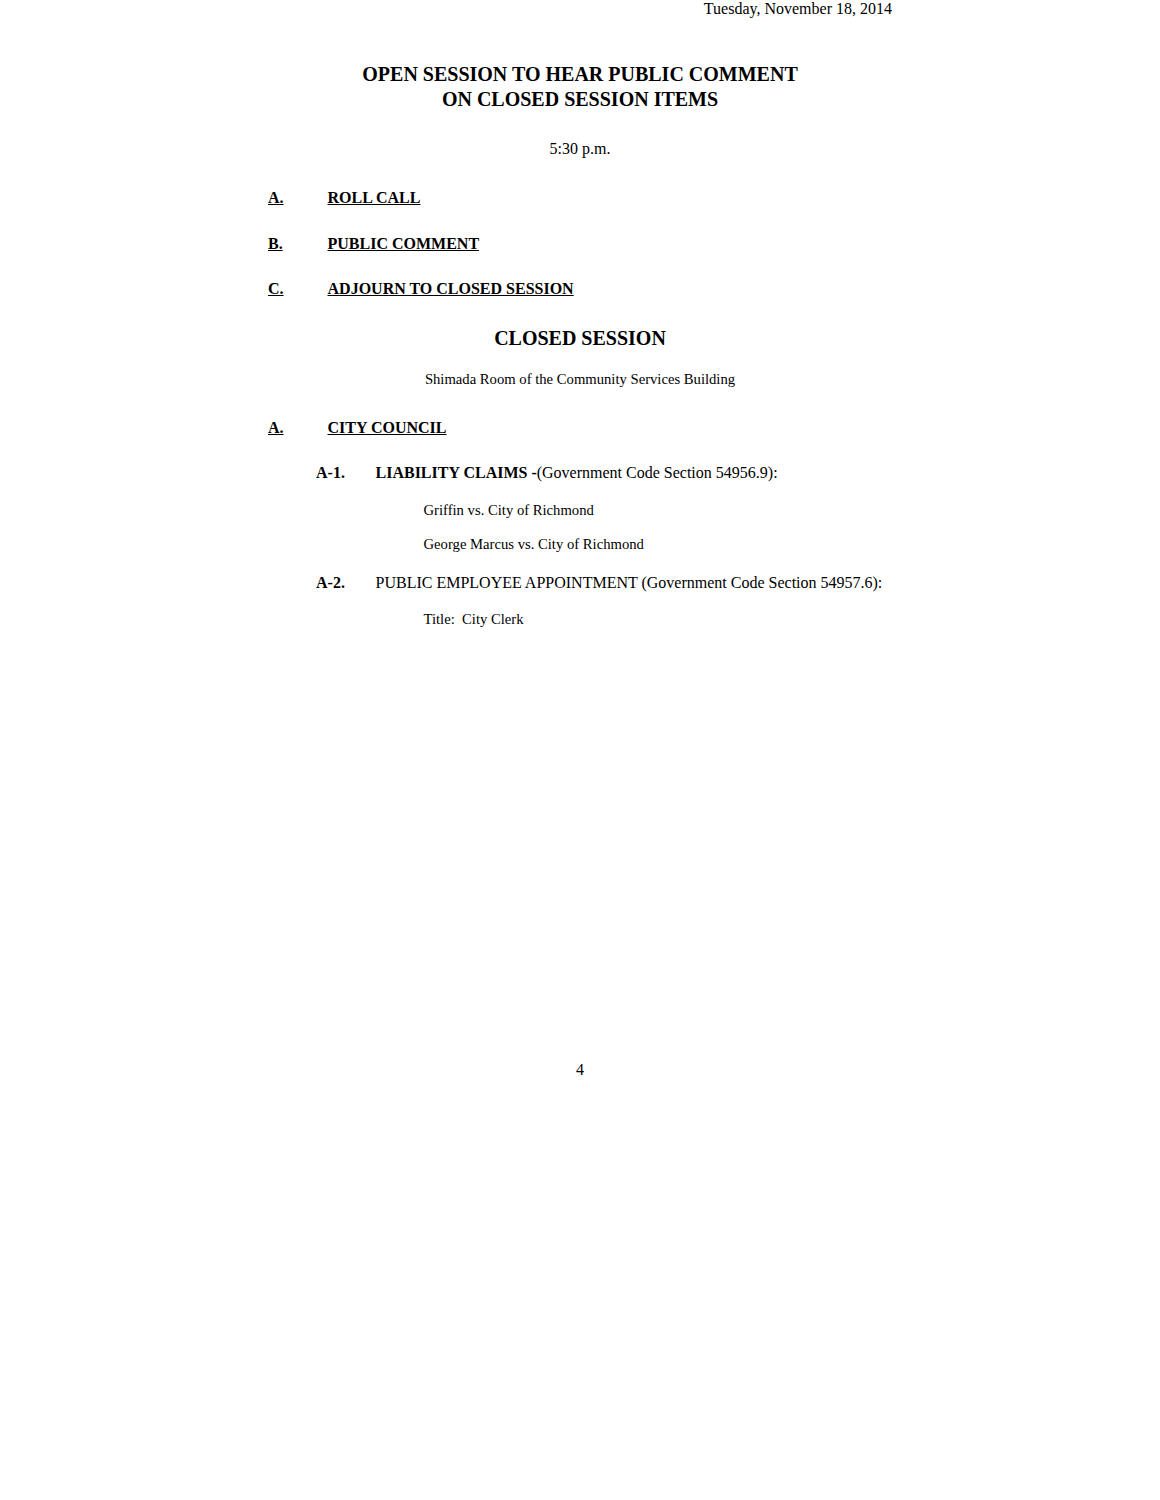Tuesday, November 18, 2014
OPEN SESSION TO HEAR PUBLIC COMMENT
ON CLOSED SESSION ITEMS
5:30 p.m.
A.
ROLL CALL
B.
PUBLIC COMMENT
C.
ADJOURN TO CLOSED SESSION
CLOSED SESSION
Shimada Room of the Community Services Building
A.
CITY COUNCIL
A-1.
LIABILITY CLAIMS -(Government Code Section 54956.9):
Griffin vs. City of Richmond
George Marcus vs. City of Richmond
A-2.
PUBLIC EMPLOYEE APPOINTMENT (Government Code Section 54957.6):
Title: City Clerk
4